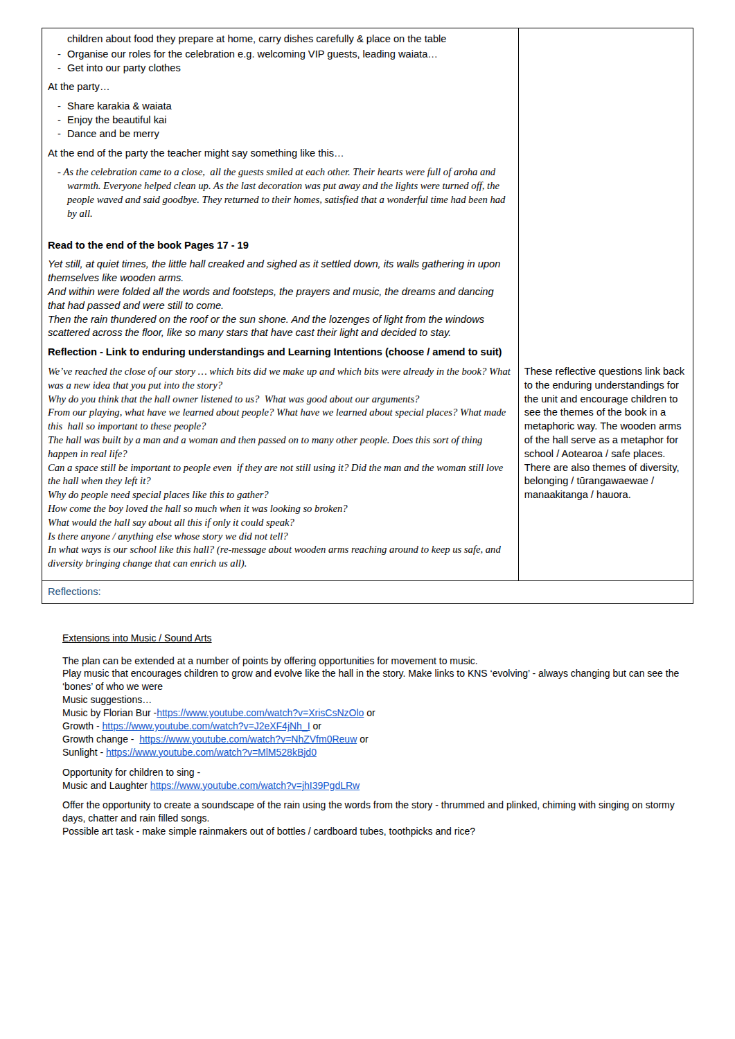| children about food they prepare at home, carry dishes carefully & place on the table Organise our roles for the celebration e.g. welcoming VIP guests, leading waiata… Get into our party clothes At the party… Share karakia & waiata Enjoy the beautiful kai Dance and be merry At the end of the party the teacher might say something like this… As the celebration came to a close, all the guests smiled at each other. Their hearts were full of aroha and warmth. Everyone helped clean up. As the last decoration was put away and the lights were turned off, the people waved and said goodbye. They returned to their homes, satisfied that a wonderful time had been had by all. Read to the end of the book Pages 17 - 19 Yet still, at quiet times, the little hall creaked and sighed as it settled down, its walls gathering in upon themselves like wooden arms. And within were folded all the words and footsteps, the prayers and music, the dreams and dancing that had passed and were still to come. Then the rain thundered on the roof or the sun shone. And the lozenges of light from the windows scattered across the floor, like so many stars that have cast their light and decided to stay. Reflection - Link to enduring understandings and Learning Intentions (choose / amend to suit) We’ve reached the close of our story … which bits did we make up and which bits were already in the book? What was a new idea that you put into the story? Why do you think that the hall owner listened to us? What was good about our arguments? From our playing, what have we learned about people? What have we learned about special places? What made this hall so important to these people? The hall was built by a man and a woman and then passed on to many other people. Does this sort of thing happen in real life? Can a space still be important to people even if they are not still using it? Did the man and the woman still love the hall when they left it? Why do people need special places like this to gather? How come the boy loved the hall so much when it was looking so broken? What would the hall say about all this if only it could speak? Is there anyone / anything else whose story we did not tell? In what ways is our school like this hall? (re-message about wooden arms reaching around to keep us safe, and diversity bringing change that can enrich us all). | These reflective questions link back to the enduring understandings for the unit and encourage children to see the themes of the book in a metaphoric way. The wooden arms of the hall serve as a metaphor for school / Aotearoa / safe places. There are also themes of diversity, belonging / tūrangawaewae / manaakitanga / hauora. |
| Reflections: |
Extensions into Music / Sound Arts
The plan can be extended at a number of points by offering opportunities for movement to music.
Play music that encourages children to grow and evolve like the hall in the story. Make links to KNS ‘evolving’ - always changing but can see the ‘bones’ of who we were
Music suggestions…
Music by Florian Bur -https://www.youtube.com/watch?v=XrisCsNzOlo or
Growth - https://www.youtube.com/watch?v=J2eXF4jNh_I or
Growth change - https://www.youtube.com/watch?v=NhZVfm0Reuw or
Sunlight - https://www.youtube.com/watch?v=MlM528kBjd0
Opportunity for children to sing -
Music and Laughter https://www.youtube.com/watch?v=jhI39PgdLRw
Offer the opportunity to create a soundscape of the rain using the words from the story - thrummed and plinked, chiming with singing on stormy days, chatter and rain filled songs.
Possible art task - make simple rainmakers out of bottles / cardboard tubes, toothpicks and rice?